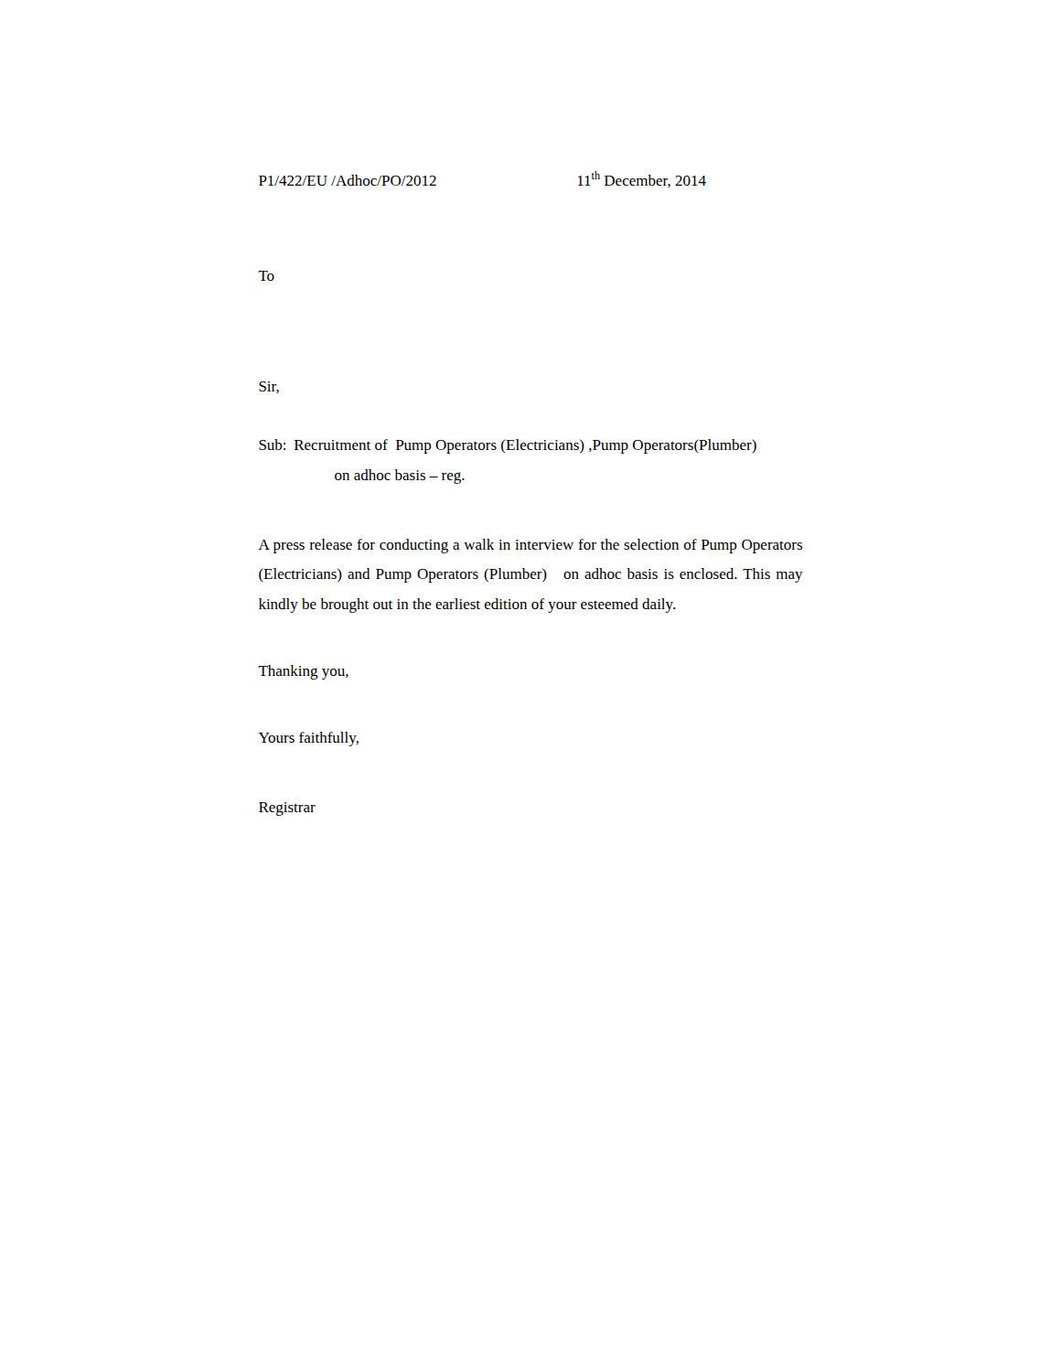P1/422/EU /Adhoc/PO/2012
11th December, 2014
To
Sir,
Sub: Recruitment of Pump Operators (Electricians) ,Pump Operators(Plumber) on adhoc basis – reg.
A press release for conducting a walk in interview for the selection of Pump Operators (Electricians) and Pump Operators (Plumber) on adhoc basis is enclosed. This may kindly be brought out in the earliest edition of your esteemed daily.
Thanking you,
Yours faithfully,
Registrar